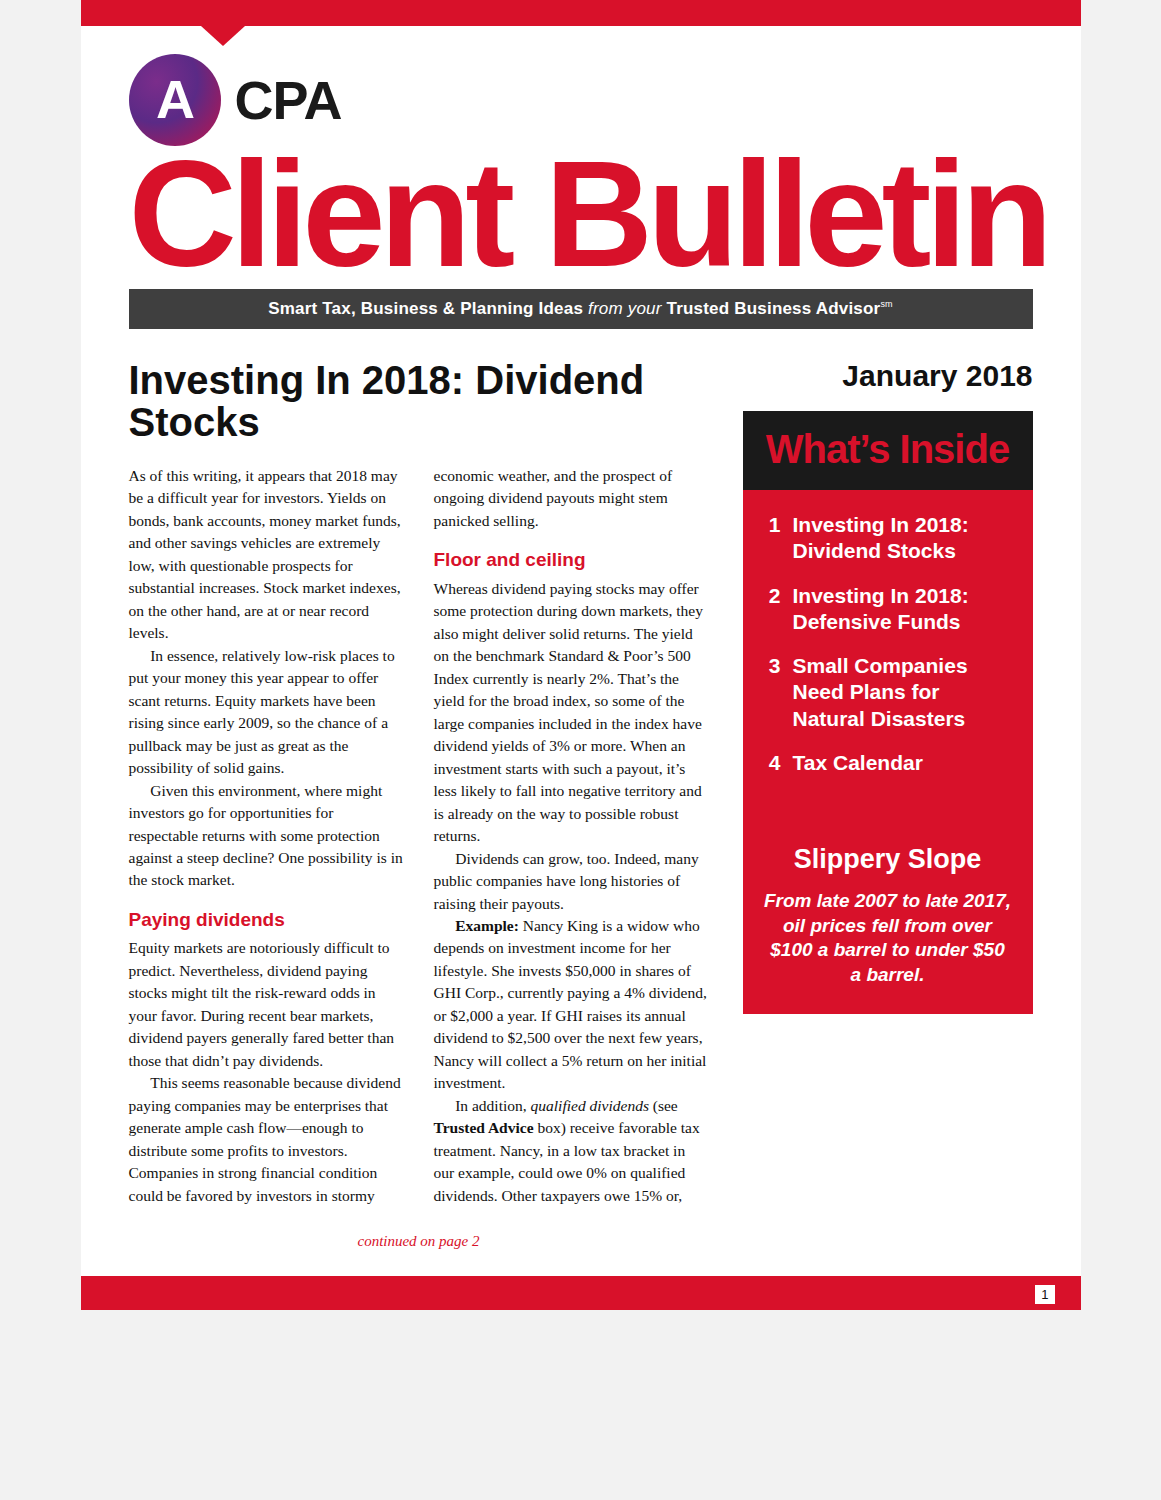™
CPA
Client Bulletin
Smart Tax, Business & Planning Ideas from your Trusted Business Advisorsm
Investing In 2018: Dividend Stocks
As of this writing, it appears that 2018 may be a difficult year for investors. Yields on bonds, bank accounts, money market funds, and other savings vehicles are extremely low, with questionable prospects for substantial increases. Stock market indexes, on the other hand, are at or near record levels.
In essence, relatively low-risk places to put your money this year appear to offer scant returns. Equity markets have been rising since early 2009, so the chance of a pullback may be just as great as the possibility of solid gains.
Given this environment, where might investors go for opportunities for respectable returns with some protection against a steep decline? One possibility is in the stock market.
Paying dividends
Equity markets are notoriously difficult to predict. Nevertheless, dividend paying stocks might tilt the risk-reward odds in your favor. During recent bear markets, dividend payers generally fared better than those that didn’t pay dividends.
This seems reasonable because dividend paying companies may be enterprises that generate ample cash flow—enough to distribute some profits to investors. Companies in strong financial condition could be favored by investors in stormy economic weather, and the prospect of ongoing dividend payouts might stem panicked selling.
Floor and ceiling
Whereas dividend paying stocks may offer some protection during down markets, they also might deliver solid returns. The yield on the benchmark Standard & Poor’s 500 Index currently is nearly 2%. That’s the yield for the broad index, so some of the large companies included in the index have dividend yields of 3% or more. When an investment starts with such a payout, it’s less likely to fall into negative territory and is already on the way to possible robust returns.
Dividends can grow, too. Indeed, many public companies have long histories of raising their payouts.
Example: Nancy King is a widow who depends on investment income for her lifestyle. She invests $50,000 in shares of GHI Corp., currently paying a 4% dividend, or $2,000 a year. If GHI raises its annual dividend to $2,500 over the next few years, Nancy will collect a 5% return on her initial investment.
In addition, qualified dividends (see Trusted Advice box) receive favorable tax treatment. Nancy, in a low tax bracket in our example, could owe 0% on qualified dividends. Other taxpayers owe 15% or,
continued on page 2
January 2018
What’s Inside
1 Investing In 2018: Dividend Stocks
2 Investing In 2018: Defensive Funds
3 Small Companies Need Plans for Natural Disasters
4 Tax Calendar
Slippery Slope
From late 2007 to late 2017, oil prices fell from over $100 a barrel to under $50 a barrel.
1